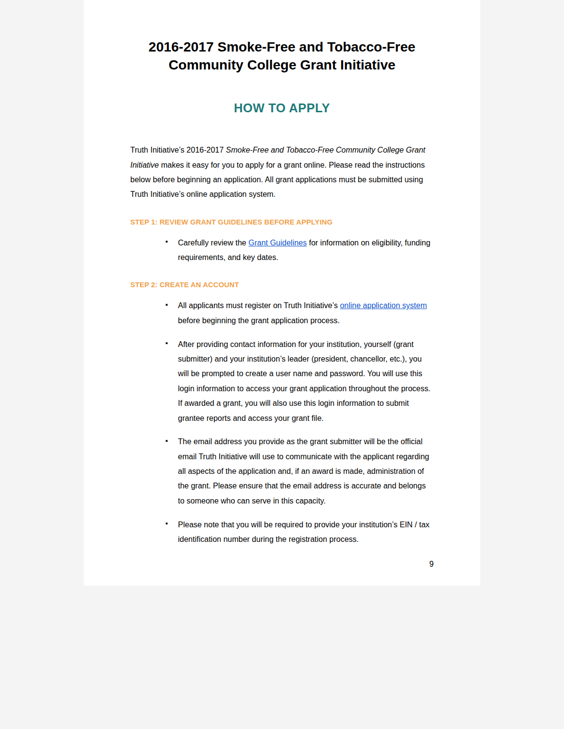2016-2017 Smoke-Free and Tobacco-Free
Community College Grant Initiative
HOW TO APPLY
Truth Initiative’s 2016-2017 Smoke-Free and Tobacco-Free Community College Grant Initiative makes it easy for you to apply for a grant online. Please read the instructions below before beginning an application. All grant applications must be submitted using Truth Initiative’s online application system.
STEP 1: REVIEW GRANT GUIDELINES BEFORE APPLYING
Carefully review the Grant Guidelines for information on eligibility, funding requirements, and key dates.
STEP 2: CREATE AN ACCOUNT
All applicants must register on Truth Initiative’s online application system before beginning the grant application process.
After providing contact information for your institution, yourself (grant submitter) and your institution’s leader (president, chancellor, etc.), you will be prompted to create a user name and password. You will use this login information to access your grant application throughout the process. If awarded a grant, you will also use this login information to submit grantee reports and access your grant file.
The email address you provide as the grant submitter will be the official email Truth Initiative will use to communicate with the applicant regarding all aspects of the application and, if an award is made, administration of the grant. Please ensure that the email address is accurate and belongs to someone who can serve in this capacity.
Please note that you will be required to provide your institution’s EIN / tax identification number during the registration process.
9